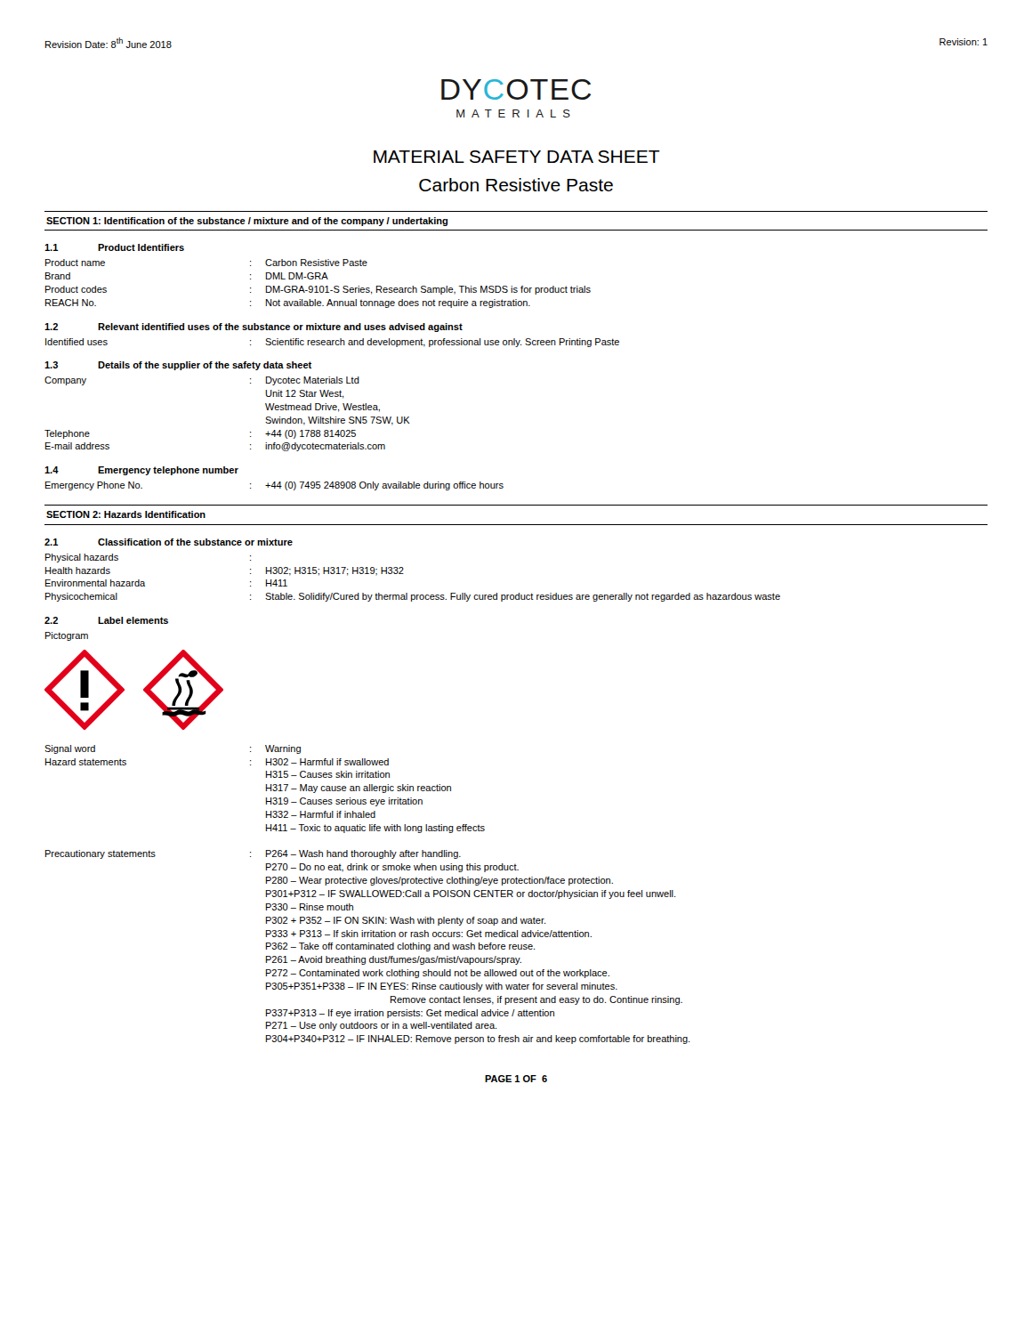Revision Date: 8th June 2018
Revision: 1
DYCOTEC
MATERIALS
MATERIAL SAFETY DATA SHEET
Carbon Resistive Paste
SECTION 1: Identification of the substance / mixture and of the company / undertaking
1.1 Product Identifiers
| Product name | : | Carbon Resistive Paste |
| Brand | : | DML DM-GRA |
| Product codes | : | DM-GRA-9101-S Series, Research Sample, This MSDS is for product trials |
| REACH No. | : | Not available. Annual tonnage does not require a registration. |
1.2 Relevant identified uses of the substance or mixture and uses advised against
| Identified uses | : | Scientific research and development, professional use only. Screen Printing Paste |
1.3 Details of the supplier of the safety data sheet
| Company | : | Dycotec Materials Ltd |
| | | Unit 12 Star West, |
| | | Westmead Drive, Westlea, |
| | | Swindon, Wiltshire SN5 7SW, UK |
| Telephone | : | +44 (0) 1788 814025 |
| E-mail address | : | info@dycotecmaterials.com |
1.4 Emergency telephone number
| Emergency Phone No. | : | +44 (0) 7495 248908 Only available during office hours |
SECTION 2: Hazards Identification
2.1 Classification of the substance or mixture
| Physical hazards | : | |
| Health hazards | : | H302; H315; H317; H319; H332 |
| Environmental hazarda | : | H411 |
| Physicochemical | : | Stable. Solidify/Cured by thermal process. Fully cured product residues are generally not regarded as hazardous waste |
2.2 Label elements
Pictogram
| Signal word | : | Warning |
| Hazard statements | : | H302 – Harmful if swallowed |
| | | H315 – Causes skin irritation |
| | | H317 – May cause an allergic skin reaction |
| | | H319 – Causes serious eye irritation |
| | | H332 – Harmful if inhaled |
| | | H411 – Toxic to aquatic life with long lasting effects |
| Precautionary statements | : | P264 – Wash hand thoroughly after handling. |
| | | P270 – Do no eat, drink or smoke when using this product. |
| | | P280 – Wear protective gloves/protective clothing/eye protection/face protection. |
| | | P301+P312 – IF SWALLOWED:Call a POISON CENTER or doctor/physician if you feel unwell. |
| | | P330 – Rinse mouth |
| | | P302 + P352 – IF ON SKIN: Wash with plenty of soap and water. |
| | | P333 + P313 – If skin irritation or rash occurs: Get medical advice/attention. |
| | | P362 – Take off contaminated clothing and wash before reuse. |
| | | P261 – Avoid breathing dust/fumes/gas/mist/vapours/spray. |
| | | P272 – Contaminated work clothing should not be allowed out of the workplace. |
| | | P305+P351+P338 – IF IN EYES: Rinse cautiously with water for several minutes. |
| | | Remove contact lenses, if present and easy to do. Continue rinsing. |
| | | P337+P313 – If eye irration persists: Get medical advice / attention |
| | | P271 – Use only outdoors or in a well-ventilated area. |
| | | P304+P340+P312 – IF INHALED: Remove person to fresh air and keep comfortable for breathing. |
PAGE 1 OF 6